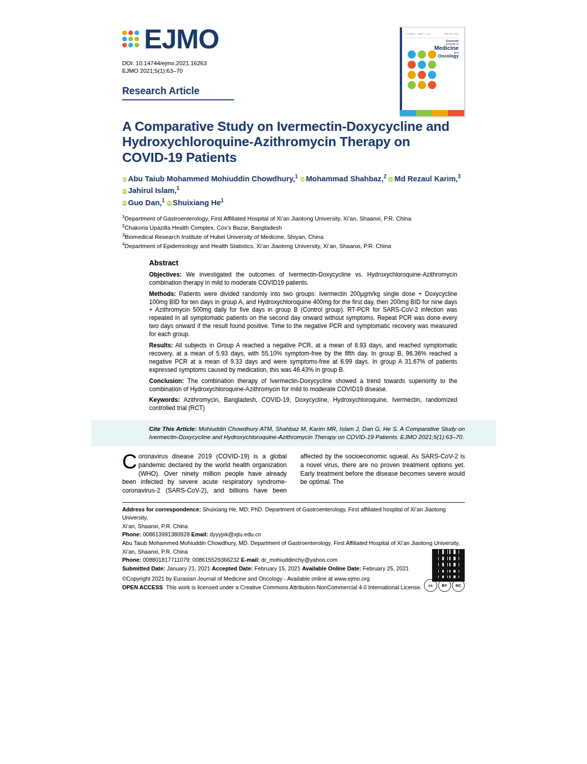EJMO
DOI: 10.14744/ejmo.2021.16263
EJMO 2021;5(1):63–70
Research Article
VOLUME 5 ISSUE 1 2021 ISSN 2587-196X
Eurasian
Journal of
Medicine
and
Oncology
A Comparative Study on Ivermectin-Doxycycline and
Hydroxychloroquine-Azithromycin Therapy on
COVID-19 Patients
iDAbu Taiub Mohammed Mohiuddin Chowdhury,1 iDMohammad Shahbaz,2 iDMd Rezaul Karim,3 iDJahirul Islam,1
iDGuo Dan,1 iDShuixiang He1
1Department of Gastroenterology, First Affiliated Hospital of Xi’an Jiaotong University, Xi’an, Shaanxi, P.R. China
2Chakoria Upazilla Health Complex, Cox’s Bazar, Bangladesh
3Biomedical Research Institute of Hubei University of Medicine, Shiyan, China
4Department of Epidemiology and Health Statistics, Xi’an Jiaotong University, Xi’an, Shaanxi, P.R. China
Abstract
Objectives: We investigated the outcomes of Ivermectin-Doxycycline vs. Hydroxychloroquine-Azithromycin combination therapy in mild to moderate COVID19 patients.
Methods: Patients were divided randomly into two groups: Ivermectin 200µgm/kg single dose + Doxycycline 100mg BID for ten days in group A, and Hydroxychloroquine 400mg for the first day, then 200mg BID for nine days + Azithromycin 500mg daily for five days in group B (Control group). RT-PCR for SARS-CoV-2 infection was repeated in all symptomatic patients on the second day onward without symptoms. Repeat PCR was done every two days onward if the result found positive. Time to the negative PCR and symptomatic recovery was measured for each group.
Results: All subjects in Group A reached a negative PCR, at a mean of 8.93 days, and reached symptomatic recovery, at a mean of 5.93 days, with 55.10% symptom-free by the fifth day. In group B, 96.36% reached a negative PCR at a mean of 9.33 days and were symptoms-free at 6.99 days. In group A 31.67% of patients expressed symptoms caused by medication, this was 46.43% in group B.
Conclusion: The combination therapy of Ivermectin-Doxycycline showed a trend towards superiority to the combination of Hydroxychloroquine-Azithromycin for mild to moderate COVID19 disease.
Keywords: Azithromycin, Bangladesh, COVID-19, Doxycycline, Hydroxychloroquine, Ivermectin, randomized controlled trial (RCT)
Cite This Article: Mohiuddin Chowdhury ATM, Shahbaz M, Karim MR, Islam J, Dan G, He S. A Comparative Study on Ivermectin-Doxycycline and Hydroxychloroquine-Azithromycin Therapy on COVID-19 Patients. EJMO 2021;5(1):63–70.
Coronavirus disease 2019 (COVID-19) is a global pandemic declared by the world health organization (WHO). Over ninety million people have already been infected by severe acute respiratory syndrome-coronavirus-2 (SARS-CoV-2), and billions have been affected by the socioeconomic squeal. As SARS-CoV-2 is a novel virus, there are no proven treatment options yet. Early treatment before the disease becomes severe would be optimal. The
Address for correspondence: Shuixiang He, MD; PhD. Department of Gastroenterology, First affiliated hospital of Xi’an Jiaotong University,
Xi’an, Shaanxi, P.R. China
Phone: 008613991380928 Email: dyyyjxk@xjtu.edu.cn
Abu Taiub Mohammed Mohiuddin Chowdhury, MD. Department of Gastroenterology, First Affiliated Hospital of Xi’an Jiaotong University,
Xi’an, Shaanxi, P.R. China
Phone: 008801817711079; 008615529366232 E-mail: dr_mohiuddinchy@yahoo.com
Submitted Date: January 21, 2021 Accepted Date: February 15, 2021 Available Online Date: February 25, 2021
©Copyright 2021 by Eurasian Journal of Medicine and Oncology - Available online at www.ejmo.org
OPEN ACCESS This work is licensed under a Creative Commons Attribution-NonCommercial 4.0 International License.
cc BY NC